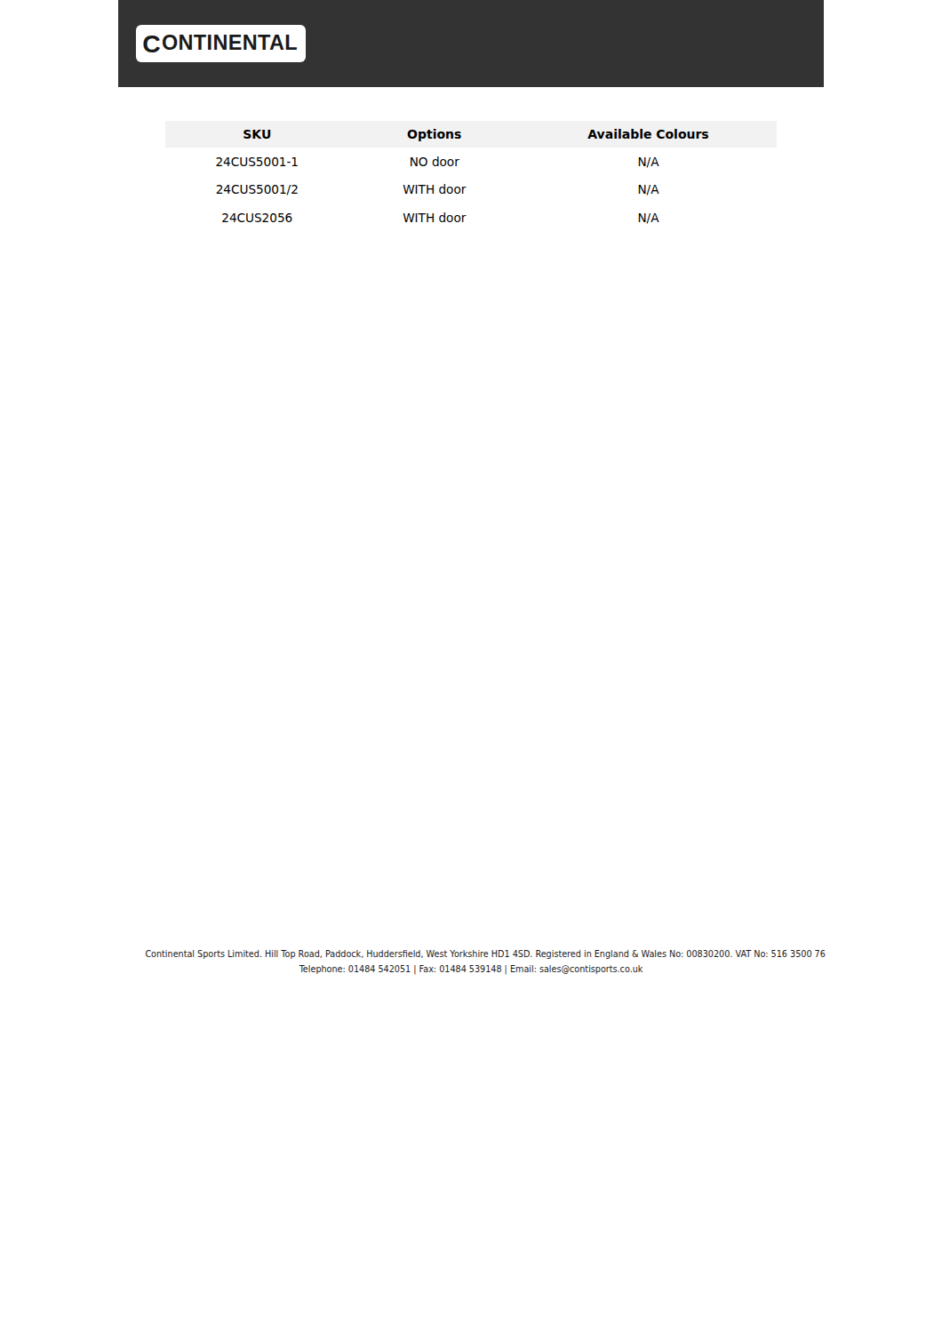CONTINENTAL
| SKU | Options | Available Colours |
| --- | --- | --- |
| 24CUS5001-1 | NO door | N/A |
| 24CUS5001/2 | WITH door | N/A |
| 24CUS2056 | WITH door | N/A |
Continental Sports Limited. Hill Top Road, Paddock, Huddersfield, West Yorkshire HD1 4SD. Registered in England & Wales No: 00830200. VAT No: 516 3500 76
Telephone: 01484 542051 | Fax: 01484 539148 | Email: sales@contisports.co.uk